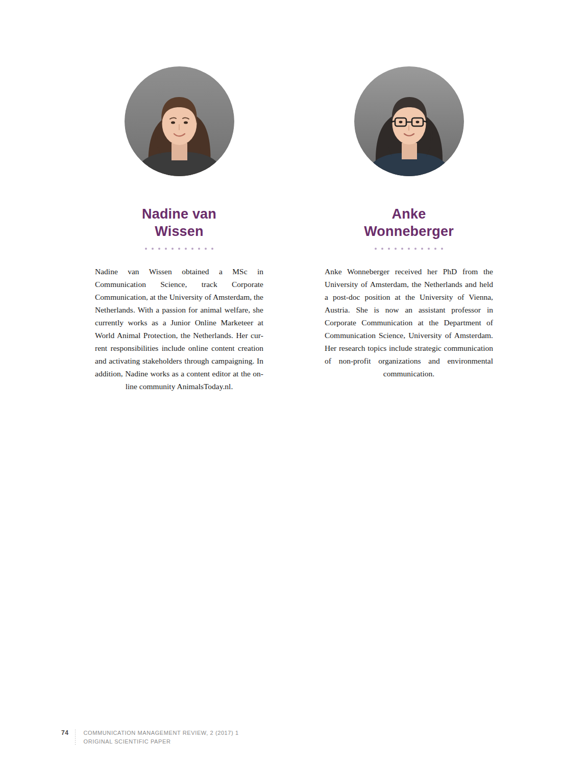Nadine van
Wissen
Nadine van Wissen obtained a MSc in Communication Science, track Corporate Communication, at the University of Amsterdam, the Netherlands. With a passion for animal welfare, she currently works as a Junior Online Marketeer at World Animal Protection, the Netherlands. Her current responsibilities include online content creation and activating stakeholders through campaigning. In addition, Nadine works as a content editor at the online community AnimalsToday.nl.
Anke
Wonneberger
Anke Wonneberger received her PhD from the University of Amsterdam, the Netherlands and held a post-doc position at the University of Vienna, Austria. She is now an assistant professor in Corporate Communication at the Department of Communication Science, University of Amsterdam. Her research topics include strategic communication of non-profit organizations and environmental communication.
74 Communication Management Review, 2 (2017) 1
Original Scientific Paper